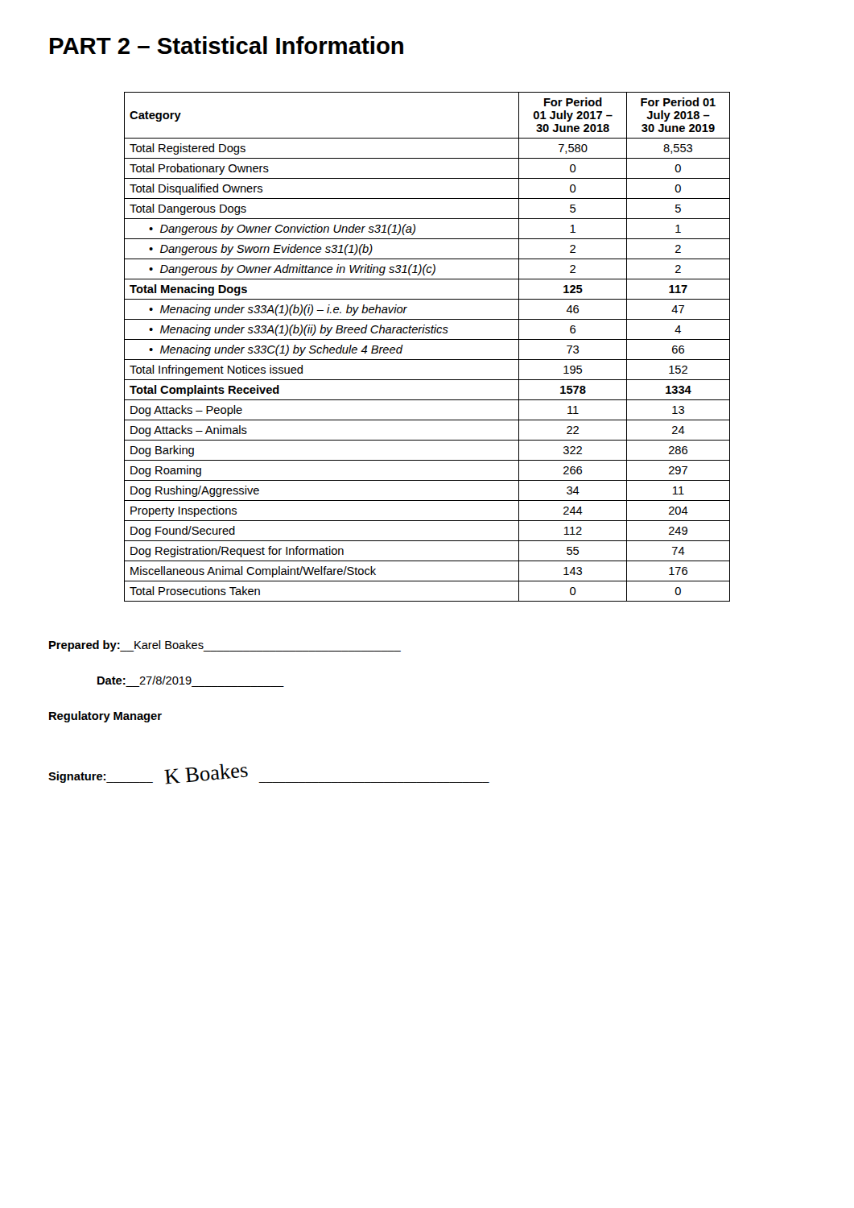PART 2 – Statistical Information
| Category | For Period 01 July 2017 – 30 June 2018 | For Period 01 July 2018 – 30 June 2019 |
| --- | --- | --- |
| Total Registered Dogs | 7,580 | 8,553 |
| Total Probationary Owners | 0 | 0 |
| Total Disqualified Owners | 0 | 0 |
| Total Dangerous Dogs | 5 | 5 |
| Dangerous by Owner Conviction Under s31(1)(a) | 1 | 1 |
| Dangerous by Sworn Evidence s31(1)(b) | 2 | 2 |
| Dangerous by Owner Admittance in Writing s31(1)(c) | 2 | 2 |
| Total Menacing Dogs | 125 | 117 |
| Menacing under s33A(1)(b)(i) – i.e. by behavior | 46 | 47 |
| Menacing under s33A(1)(b)(ii) by Breed Characteristics | 6 | 4 |
| Menacing under s33C(1) by Schedule 4 Breed | 73 | 66 |
| Total Infringement Notices issued | 195 | 152 |
| Total Complaints Received | 1578 | 1334 |
| Dog Attacks – People | 11 | 13 |
| Dog Attacks – Animals | 22 | 24 |
| Dog Barking | 322 | 286 |
| Dog Roaming | 266 | 297 |
| Dog Rushing/Aggressive | 34 | 11 |
| Property Inspections | 244 | 204 |
| Dog Found/Secured | 112 | 249 |
| Dog Registration/Request for Information | 55 | 74 |
| Miscellaneous Animal Complaint/Welfare/Stock | 143 | 176 |
| Total Prosecutions Taken | 0 | 0 |
Prepared by:__Karel Boakes______________________________
Date:__27/8/2019______________
Regulatory Manager
Signature:_______ K Boakes ___________________________________